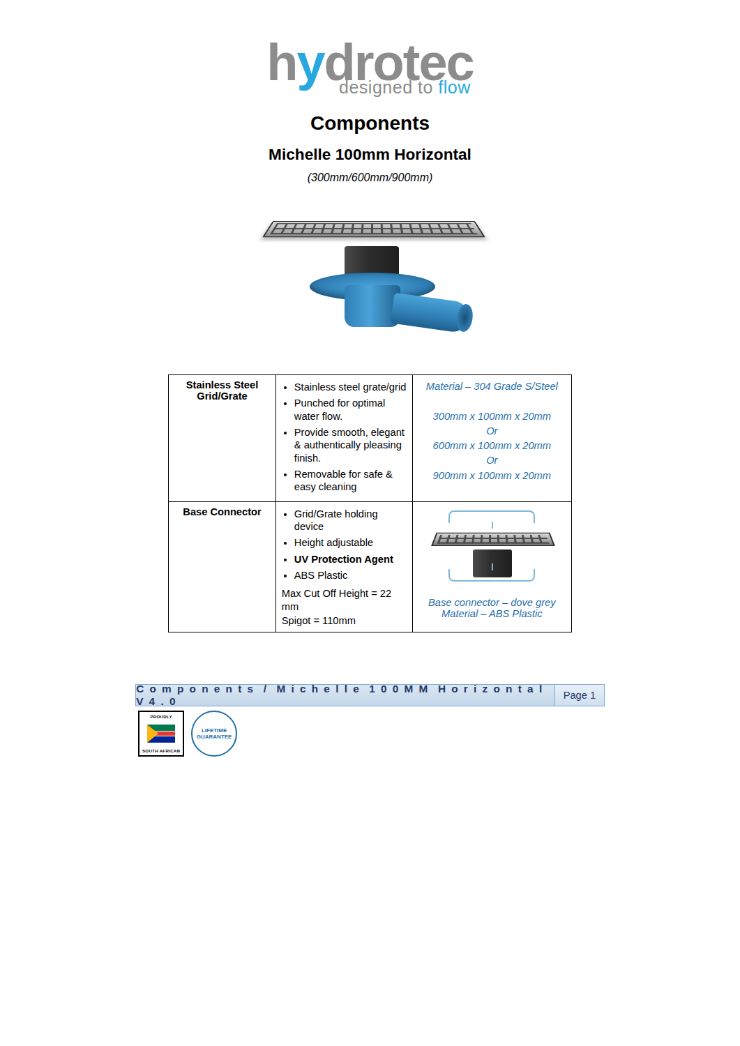hydrotec
designed to flow
Components
Michelle 100mm Horizontal
(300mm/600mm/900mm)
| Stainless Steel Grid/Grate | Stainless steel grate/grid Punched for optimal water flow. Provide smooth, elegant & authentically pleasing finish. Removable for safe & easy cleaning | Material – 304 Grade S/Steel 300mm x 100mm x 20mm Or 600mm x 100mm x 20mm Or 900mm x 100mm x 20mm |
| Base Connector | Grid/Grate holding device Height adjustable UV Protection Agent ABS Plastic Max Cut Off Height = 22 mm Spigot = 110mm | Base connector – dove grey Material – ABS Plastic |
C o m p o n e n t s / M i c h e l l e 1 0 0 M M H o r i z o n t a l V 4 . 0
Page 1
PROUDLY
SOUTH AFRICAN
LIFETIME GUARANTEE